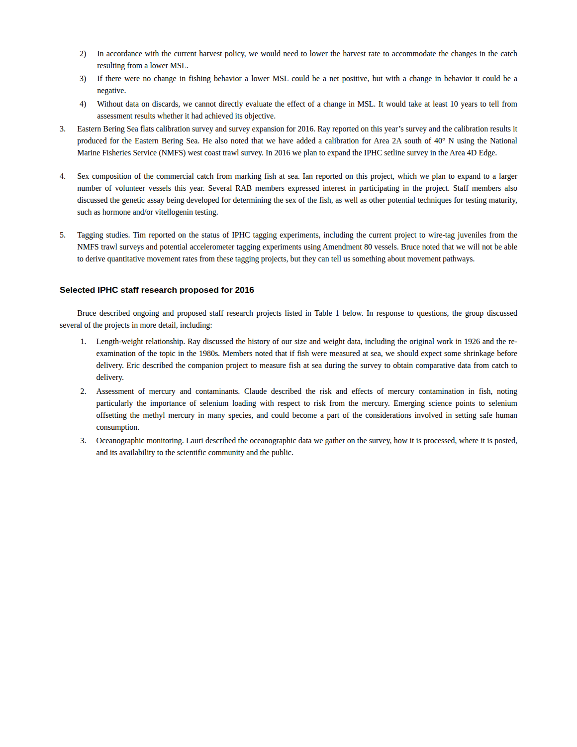2) In accordance with the current harvest policy, we would need to lower the harvest rate to accommodate the changes in the catch resulting from a lower MSL.
3) If there were no change in fishing behavior a lower MSL could be a net positive, but with a change in behavior it could be a negative.
4) Without data on discards, we cannot directly evaluate the effect of a change in MSL. It would take at least 10 years to tell from assessment results whether it had achieved its objective.
3. Eastern Bering Sea flats calibration survey and survey expansion for 2016. Ray reported on this year’s survey and the calibration results it produced for the Eastern Bering Sea. He also noted that we have added a calibration for Area 2A south of 40° N using the National Marine Fisheries Service (NMFS) west coast trawl survey. In 2016 we plan to expand the IPHC setline survey in the Area 4D Edge.
4. Sex composition of the commercial catch from marking fish at sea. Ian reported on this project, which we plan to expand to a larger number of volunteer vessels this year. Several RAB members expressed interest in participating in the project. Staff members also discussed the genetic assay being developed for determining the sex of the fish, as well as other potential techniques for testing maturity, such as hormone and/or vitellogenin testing.
5. Tagging studies. Tim reported on the status of IPHC tagging experiments, including the current project to wire-tag juveniles from the NMFS trawl surveys and potential accelerometer tagging experiments using Amendment 80 vessels. Bruce noted that we will not be able to derive quantitative movement rates from these tagging projects, but they can tell us something about movement pathways.
Selected IPHC staff research proposed for 2016
Bruce described ongoing and proposed staff research projects listed in Table 1 below. In response to questions, the group discussed several of the projects in more detail, including:
1. Length-weight relationship. Ray discussed the history of our size and weight data, including the original work in 1926 and the re-examination of the topic in the 1980s. Members noted that if fish were measured at sea, we should expect some shrinkage before delivery. Eric described the companion project to measure fish at sea during the survey to obtain comparative data from catch to delivery.
2. Assessment of mercury and contaminants. Claude described the risk and effects of mercury contamination in fish, noting particularly the importance of selenium loading with respect to risk from the mercury. Emerging science points to selenium offsetting the methyl mercury in many species, and could become a part of the considerations involved in setting safe human consumption.
3. Oceanographic monitoring. Lauri described the oceanographic data we gather on the survey, how it is processed, where it is posted, and its availability to the scientific community and the public.